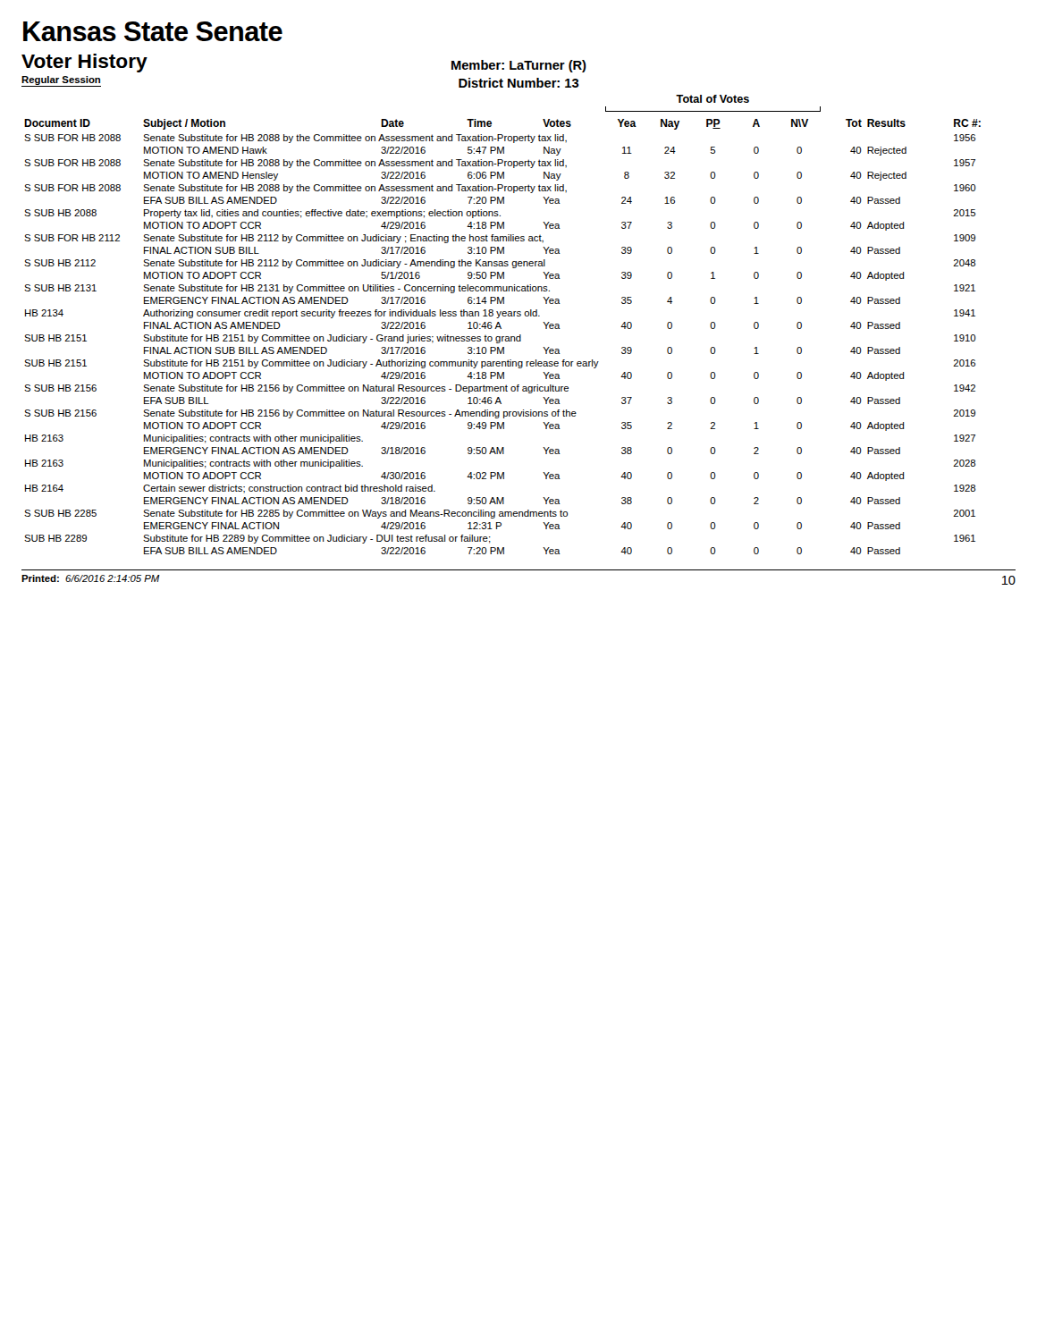Kansas State Senate
Voter History
Regular Session
Member: LaTurner (R)
District Number: 13
| | Total of Votes | |
| --- | --- | --- |
| Document ID | Subject / Motion | Date | Time | Votes | Yea | Nay | P P | A | N\V | Tot | Results | RC #: |
| S SUB FOR HB 2088 | Senate Substitute for HB 2088 by the Committee on Assessment and Taxation-Property tax lid, | | 1956 |
| | MOTION TO AMEND Hawk | 3/22/2016 | 5:47 PM | Nay | 11 | 24 | 5 | 0 | 0 | 40 | Rejected | |
| S SUB FOR HB 2088 | Senate Substitute for HB 2088 by the Committee on Assessment and Taxation-Property tax lid, | | 1957 |
| | MOTION TO AMEND Hensley | 3/22/2016 | 6:06 PM | Nay | 8 | 32 | 0 | 0 | 0 | 40 | Rejected | |
| S SUB FOR HB 2088 | Senate Substitute for HB 2088 by the Committee on Assessment and Taxation-Property tax lid, | | 1960 |
| | EFA SUB BILL AS AMENDED | 3/22/2016 | 7:20 PM | Yea | 24 | 16 | 0 | 0 | 0 | 40 | Passed | |
| S SUB HB 2088 | Property tax lid, cities and counties; effective date; exemptions; election options. | | 2015 |
| | MOTION TO ADOPT CCR | 4/29/2016 | 4:18 PM | Yea | 37 | 3 | 0 | 0 | 0 | 40 | Adopted | |
| S SUB FOR HB 2112 | Senate Substitute for HB 2112 by Committee on Judiciary ; Enacting the host families act, | | 1909 |
| | FINAL ACTION SUB BILL | 3/17/2016 | 3:10 PM | Yea | 39 | 0 | 0 | 1 | 0 | 40 | Passed | |
| S SUB HB 2112 | Senate Substitute for HB 2112 by Committee on Judiciary - Amending the Kansas general | | 2048 |
| | MOTION TO ADOPT CCR | 5/1/2016 | 9:50 PM | Yea | 39 | 0 | 1 | 0 | 0 | 40 | Adopted | |
| S SUB HB 2131 | Senate Substitute for HB 2131 by Committee on Utilities - Concerning telecommunications. | | 1921 |
| | EMERGENCY FINAL ACTION AS AMENDED | 3/17/2016 | 6:14 PM | Yea | 35 | 4 | 0 | 1 | 0 | 40 | Passed | |
| HB 2134 | Authorizing consumer credit report security freezes for individuals less than 18 years old. | | 1941 |
| | FINAL ACTION AS AMENDED | 3/22/2016 | 10:46 A | Yea | 40 | 0 | 0 | 0 | 0 | 40 | Passed | |
| SUB HB 2151 | Substitute for HB 2151 by Committee on Judiciary - Grand juries; witnesses to grand | | 1910 |
| | FINAL ACTION SUB BILL AS AMENDED | 3/17/2016 | 3:10 PM | Yea | 39 | 0 | 0 | 1 | 0 | 40 | Passed | |
| SUB HB 2151 | Substitute for HB 2151 by Committee on Judiciary - Authorizing community parenting release for early | | 2016 |
| | MOTION TO ADOPT CCR | 4/29/2016 | 4:18 PM | Yea | 40 | 0 | 0 | 0 | 0 | 40 | Adopted | |
| S SUB HB 2156 | Senate Substitute for HB 2156 by Committee on Natural Resources - Department of agriculture | | 1942 |
| | EFA SUB BILL | 3/22/2016 | 10:46 A | Yea | 37 | 3 | 0 | 0 | 0 | 40 | Passed | |
| S SUB HB 2156 | Senate Substitute for HB 2156 by Committee on Natural Resources - Amending provisions of the | | 2019 |
| | MOTION TO ADOPT CCR | 4/29/2016 | 9:49 PM | Yea | 35 | 2 | 2 | 1 | 0 | 40 | Adopted | |
| HB 2163 | Municipalities; contracts with other municipalities. | | 1927 |
| | EMERGENCY FINAL ACTION AS AMENDED | 3/18/2016 | 9:50 AM | Yea | 38 | 0 | 0 | 2 | 0 | 40 | Passed | |
| HB 2163 | Municipalities; contracts with other municipalities. | | 2028 |
| | MOTION TO ADOPT CCR | 4/30/2016 | 4:02 PM | Yea | 40 | 0 | 0 | 0 | 0 | 40 | Adopted | |
| HB 2164 | Certain sewer districts; construction contract bid threshold raised. | | 1928 |
| | EMERGENCY FINAL ACTION AS AMENDED | 3/18/2016 | 9:50 AM | Yea | 38 | 0 | 0 | 2 | 0 | 40 | Passed | |
| S SUB HB 2285 | Senate Substitute for HB 2285 by Committee on Ways and Means-Reconciling amendments to | | 2001 |
| | EMERGENCY FINAL ACTION | 4/29/2016 | 12:31 P | Yea | 40 | 0 | 0 | 0 | 0 | 40 | Passed | |
| SUB HB 2289 | Substitute for HB 2289 by Committee on Judiciary - DUI test refusal or failure; | | 1961 |
| | EFA SUB BILL AS AMENDED | 3/22/2016 | 7:20 PM | Yea | 40 | 0 | 0 | 0 | 0 | 40 | Passed | |
Printed: 6/6/2016 2:14:05 PM
10